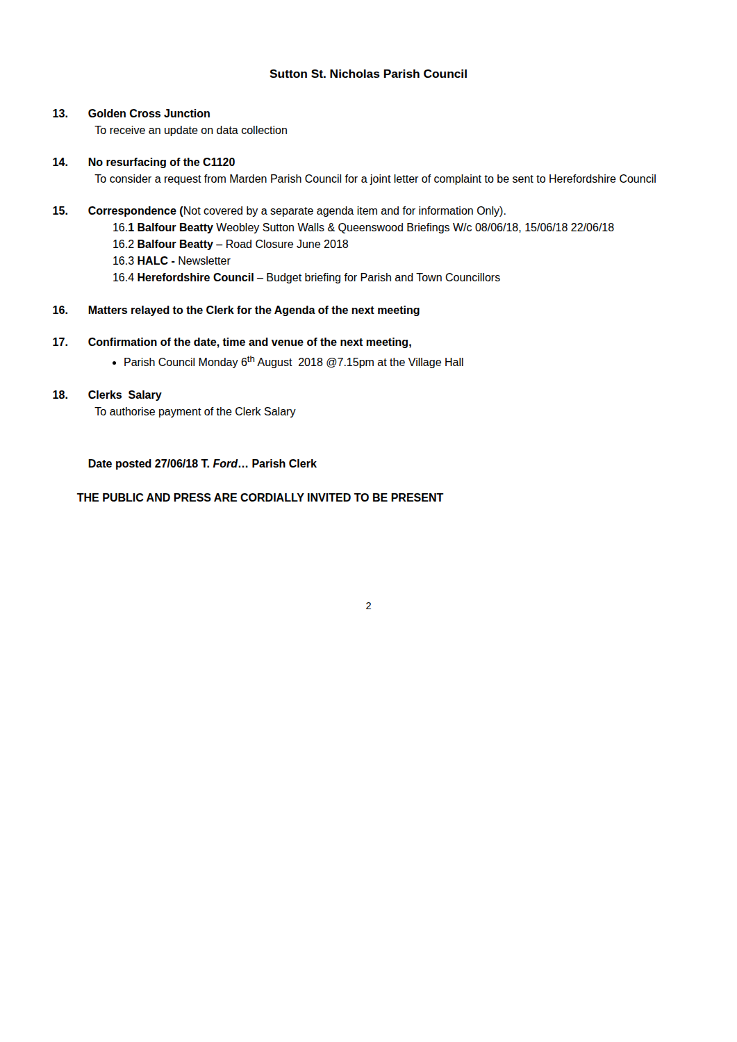Sutton St. Nicholas Parish Council
13.
Golden Cross Junction
To receive an update on data collection
14.
No resurfacing of the C1120
To consider a request from Marden Parish Council for a joint letter of complaint to be sent to Herefordshire Council
15.
Correspondence (Not covered by a separate agenda item and for information Only).
16.1 Balfour Beatty Weobley Sutton Walls & Queenswood Briefings W/c 08/06/18, 15/06/18 22/06/18
16.2 Balfour Beatty – Road Closure June 2018
16.3 HALC - Newsletter
16.4 Herefordshire Council – Budget briefing for Parish and Town Councillors
16.
Matters relayed to the Clerk for the Agenda of the next meeting
17.
Confirmation of the date, time and venue of the next meeting,
Parish Council Monday 6th August 2018 @7.15pm at the Village Hall
18.
Clerks Salary
To authorise payment of the Clerk Salary
Date posted 27/06/18 T. Ford… Parish Clerk
THE PUBLIC AND PRESS ARE CORDIALLY INVITED TO BE PRESENT
2